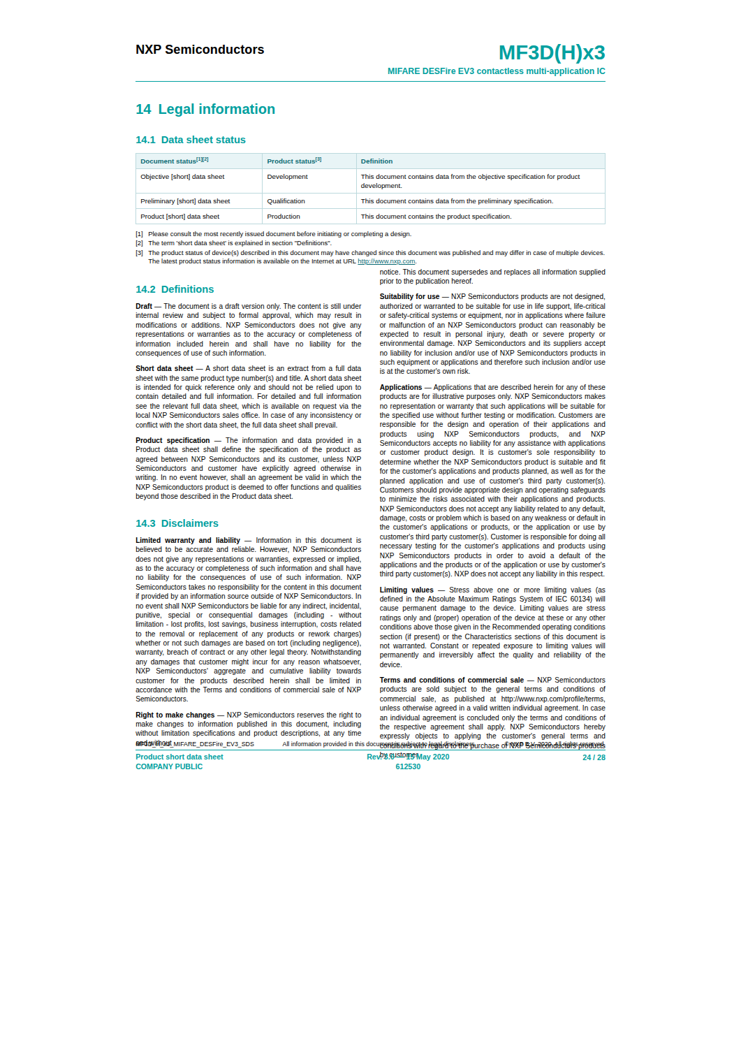NXP Semiconductors
MF3D(H)x3
MIFARE DESFire EV3 contactless multi-application IC
14 Legal information
14.1 Data sheet status
| Document status [1] [2] | Product status [3] | Definition |
| --- | --- | --- |
| Objective [short] data sheet | Development | This document contains data from the objective specification for product development. |
| Preliminary [short] data sheet | Qualification | This document contains data from the preliminary specification. |
| Product [short] data sheet | Production | This document contains the product specification. |
[1]
Please consult the most recently issued document before initiating or completing a design.
[2]
The term 'short data sheet' is explained in section "Definitions".
[3]
The product status of device(s) described in this document may have changed since this document was published and may differ in case of multiple devices. The latest product status information is available on the Internet at URL http://www.nxp.com.
14.2 Definitions
Draft — The document is a draft version only. The content is still under internal review and subject to formal approval, which may result in modifications or additions. NXP Semiconductors does not give any representations or warranties as to the accuracy or completeness of information included herein and shall have no liability for the consequences of use of such information.
Short data sheet — A short data sheet is an extract from a full data sheet with the same product type number(s) and title. A short data sheet is intended for quick reference only and should not be relied upon to contain detailed and full information. For detailed and full information see the relevant full data sheet, which is available on request via the local NXP Semiconductors sales office. In case of any inconsistency or conflict with the short data sheet, the full data sheet shall prevail.
Product specification — The information and data provided in a Product data sheet shall define the specification of the product as agreed between NXP Semiconductors and its customer, unless NXP Semiconductors and customer have explicitly agreed otherwise in writing. In no event however, shall an agreement be valid in which the NXP Semiconductors product is deemed to offer functions and qualities beyond those described in the Product data sheet.
14.3 Disclaimers
Limited warranty and liability — Information in this document is believed to be accurate and reliable. However, NXP Semiconductors does not give any representations or warranties, expressed or implied, as to the accuracy or completeness of such information and shall have no liability for the consequences of use of such information. NXP Semiconductors takes no responsibility for the content in this document if provided by an information source outside of NXP Semiconductors. In no event shall NXP Semiconductors be liable for any indirect, incidental, punitive, special or consequential damages (including - without limitation - lost profits, lost savings, business interruption, costs related to the removal or replacement of any products or rework charges) whether or not such damages are based on tort (including negligence), warranty, breach of contract or any other legal theory. Notwithstanding any damages that customer might incur for any reason whatsoever, NXP Semiconductors' aggregate and cumulative liability towards customer for the products described herein shall be limited in accordance with the Terms and conditions of commercial sale of NXP Semiconductors.
Right to make changes — NXP Semiconductors reserves the right to make changes to information published in this document, including without limitation specifications and product descriptions, at any time and without
notice. This document supersedes and replaces all information supplied prior to the publication hereof.
Suitability for use — NXP Semiconductors products are not designed, authorized or warranted to be suitable for use in life support, life-critical or safety-critical systems or equipment, nor in applications where failure or malfunction of an NXP Semiconductors product can reasonably be expected to result in personal injury, death or severe property or environmental damage. NXP Semiconductors and its suppliers accept no liability for inclusion and/or use of NXP Semiconductors products in such equipment or applications and therefore such inclusion and/or use is at the customer's own risk.
Applications — Applications that are described herein for any of these products are for illustrative purposes only. NXP Semiconductors makes no representation or warranty that such applications will be suitable for the specified use without further testing or modification. Customers are responsible for the design and operation of their applications and products using NXP Semiconductors products, and NXP Semiconductors accepts no liability for any assistance with applications or customer product design. It is customer's sole responsibility to determine whether the NXP Semiconductors product is suitable and fit for the customer's applications and products planned, as well as for the planned application and use of customer's third party customer(s). Customers should provide appropriate design and operating safeguards to minimize the risks associated with their applications and products. NXP Semiconductors does not accept any liability related to any default, damage, costs or problem which is based on any weakness or default in the customer's applications or products, or the application or use by customer's third party customer(s). Customer is responsible for doing all necessary testing for the customer's applications and products using NXP Semiconductors products in order to avoid a default of the applications and the products or of the application or use by customer's third party customer(s). NXP does not accept any liability in this respect.
Limiting values — Stress above one or more limiting values (as defined in the Absolute Maximum Ratings System of IEC 60134) will cause permanent damage to the device. Limiting values are stress ratings only and (proper) operation of the device at these or any other conditions above those given in the Recommended operating conditions section (if present) or the Characteristics sections of this document is not warranted. Constant or repeated exposure to limiting values will permanently and irreversibly affect the quality and reliability of the device.
Terms and conditions of commercial sale — NXP Semiconductors products are sold subject to the general terms and conditions of commercial sale, as published at http://www.nxp.com/profile/terms, unless otherwise agreed in a valid written individual agreement. In case an individual agreement is concluded only the terms and conditions of the respective agreement shall apply. NXP Semiconductors hereby expressly objects to applying the customer's general terms and conditions with regard to the purchase of NXP Semiconductors products by customer.
MF3D_H_x3_MIFARE_DESFire_EV3_SDS
All information provided in this document is subject to legal disclaimers.
© NXP B.V. 2020. All rights reserved.
Product short data sheet
COMPANY PUBLIC
Rev. 3.0 — 15 May 2020
612530
24 / 28